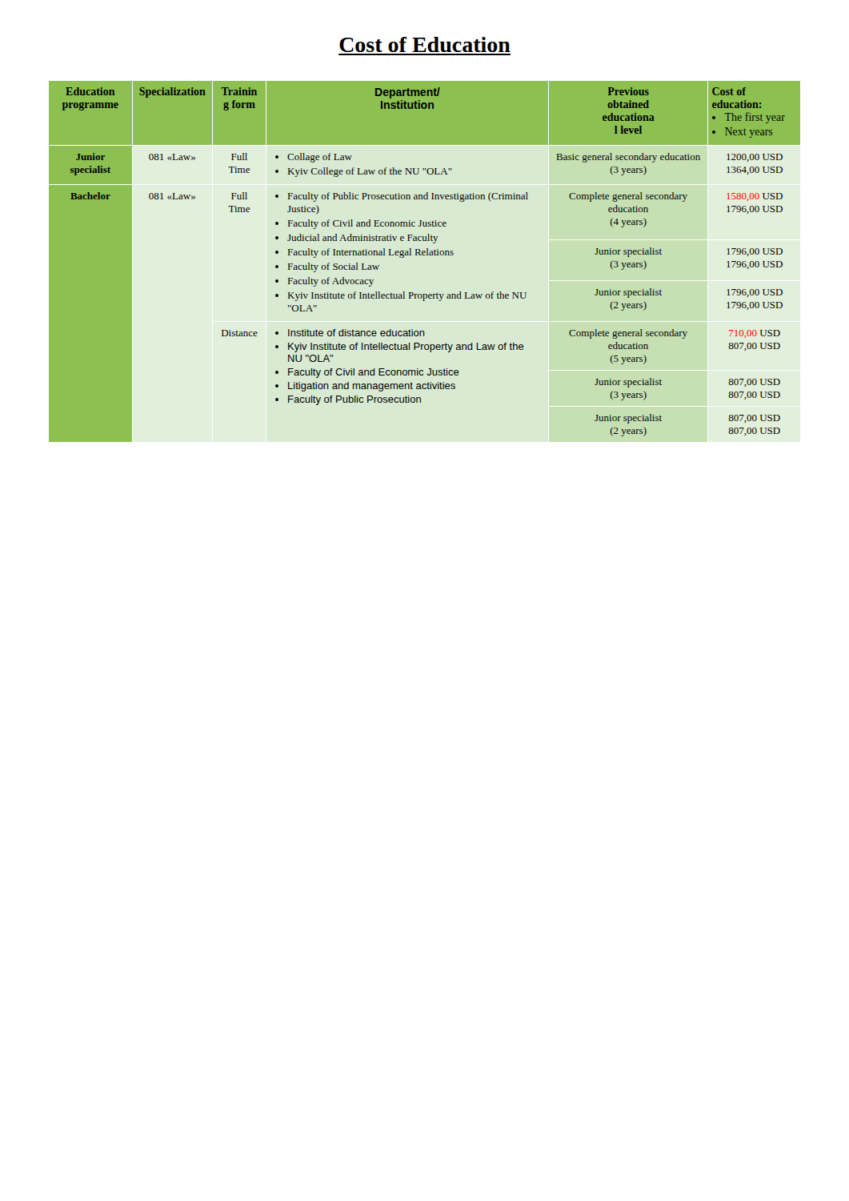Cost of Education
| Education programme | Specialization | Trainin g form | Department/ Institution | Previous obtained educationa l level | Cost of education: The first year Next years |
| --- | --- | --- | --- | --- | --- |
| Junior specialist | 081 «Law» | Full Time | Collage of Law Kyiv College of Law of the NU "OLA" | Basic general secondary education (3 years) | 1200,00 USD 1364,00 USD |
| Bachelor | 081 «Law» | Full Time | Faculty of Public Prosecution and Investigation (Criminal Justice) Faculty of Civil and Economic Justice Judicial and Administrativ e Faculty Faculty of International Legal Relations Faculty of Social Law Faculty of Advocacy Kyiv Institute of Intellectual Property and Law of the NU "OLA" | Complete general secondary education (4 years) | 1580,00 USD 1796,00 USD |
| Junior specialist (3 years) | 1796,00 USD 1796,00 USD |
| Junior specialist (2 years) | 1796,00 USD 1796,00 USD |
| Distance | Institute of distance education Kyiv Institute of Intellectual Property and Law of the NU "OLA" Faculty of Civil and Economic Justice Litigation and management activities Faculty of Public Prosecution | Complete general secondary education (5 years) | 710,00 USD 807,00 USD |
| Junior specialist (3 years) | 807,00 USD 807,00 USD |
| Junior specialist (2 years) | 807,00 USD 807,00 USD |